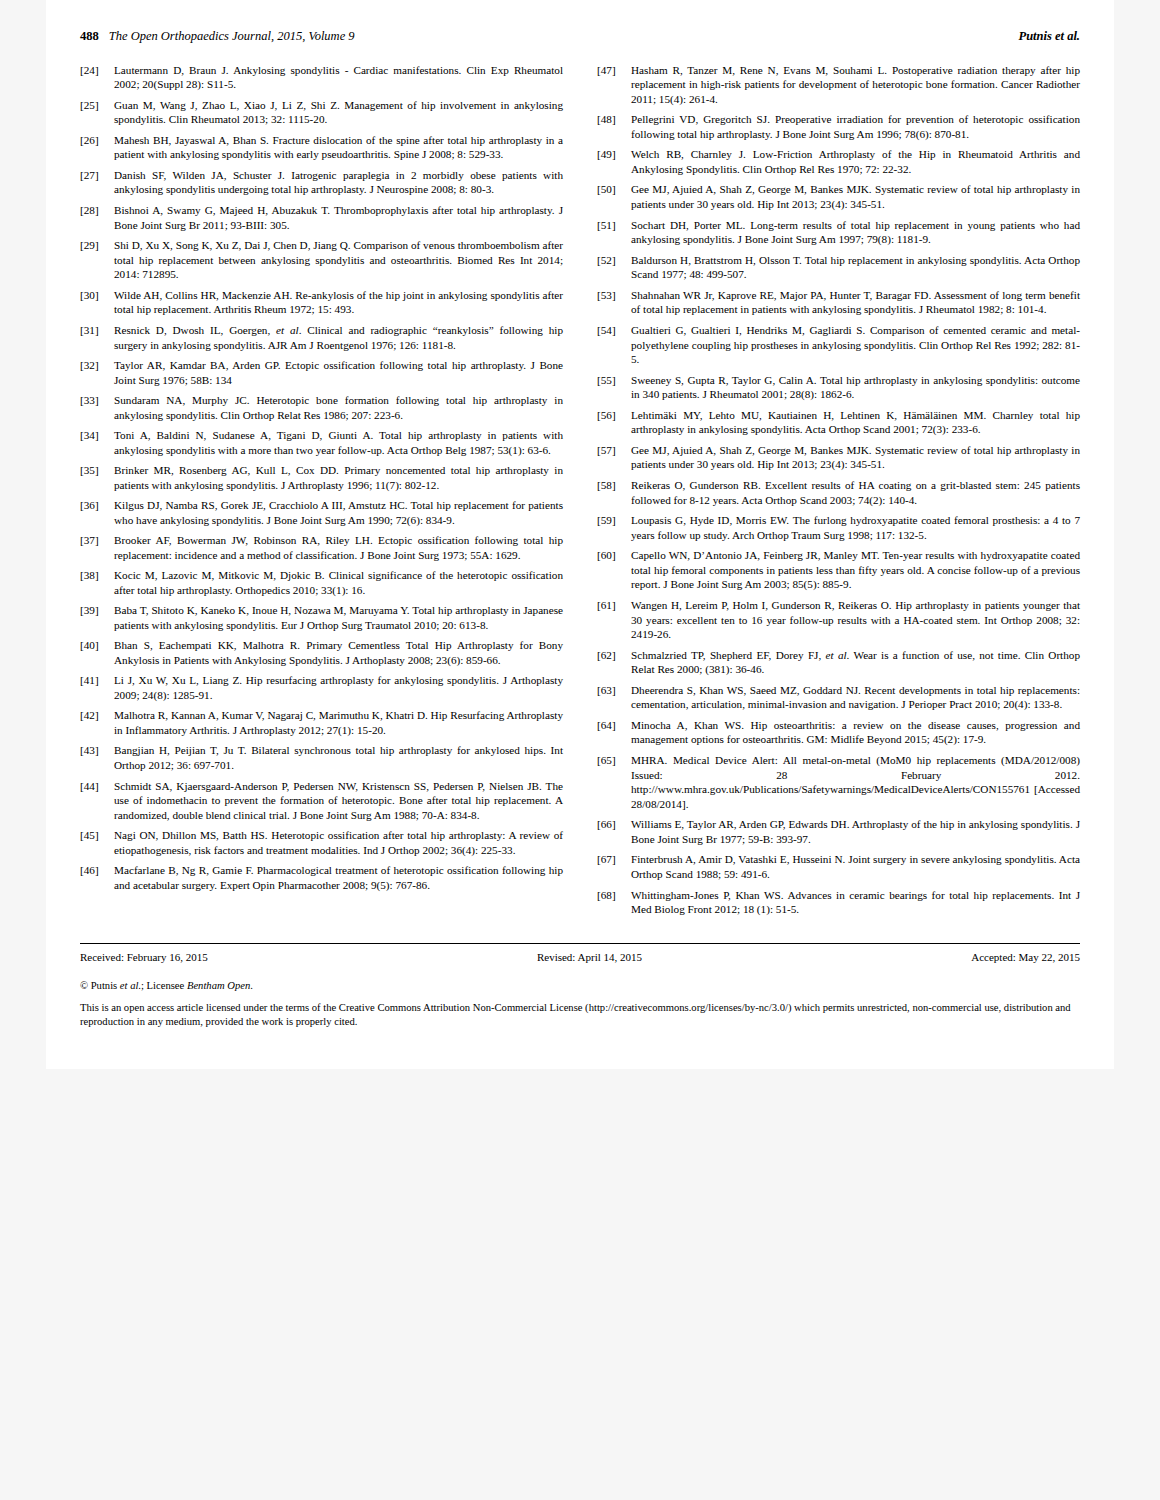488 The Open Orthopaedics Journal, 2015, Volume 9
Putnis et al.
[24] Lautermann D, Braun J. Ankylosing spondylitis - Cardiac manifestations. Clin Exp Rheumatol 2002; 20(Suppl 28): S11-5.
[25] Guan M, Wang J, Zhao L, Xiao J, Li Z, Shi Z. Management of hip involvement in ankylosing spondylitis. Clin Rheumatol 2013; 32: 1115-20.
[26] Mahesh BH, Jayaswal A, Bhan S. Fracture dislocation of the spine after total hip arthroplasty in a patient with ankylosing spondylitis with early pseudoarthritis. Spine J 2008; 8: 529-33.
[27] Danish SF, Wilden JA, Schuster J. Iatrogenic paraplegia in 2 morbidly obese patients with ankylosing spondylitis undergoing total hip arthroplasty. J Neurospine 2008; 8: 80-3.
[28] Bishnoi A, Swamy G, Majeed H, Abuzakuk T. Thromboprophylaxis after total hip arthroplasty. J Bone Joint Surg Br 2011; 93-BIII: 305.
[29] Shi D, Xu X, Song K, Xu Z, Dai J, Chen D, Jiang Q. Comparison of venous thromboembolism after total hip replacement between ankylosing spondylitis and osteoarthritis. Biomed Res Int 2014; 2014: 712895.
[30] Wilde AH, Collins HR, Mackenzie AH. Re-ankylosis of the hip joint in ankylosing spondylitis after total hip replacement. Arthritis Rheum 1972; 15: 493.
[31] Resnick D, Dwosh IL, Goergen, et al. Clinical and radiographic “reankylosis” following hip surgery in ankylosing spondylitis. AJR Am J Roentgenol 1976; 126: 1181-8.
[32] Taylor AR, Kamdar BA, Arden GP. Ectopic ossification following total hip arthroplasty. J Bone Joint Surg 1976; 58B: 134
[33] Sundaram NA, Murphy JC. Heterotopic bone formation following total hip arthroplasty in ankylosing spondylitis. Clin Orthop Relat Res 1986; 207: 223-6.
[34] Toni A, Baldini N, Sudanese A, Tigani D, Giunti A. Total hip arthroplasty in patients with ankylosing spondylitis with a more than two year follow-up. Acta Orthop Belg 1987; 53(1): 63-6.
[35] Brinker MR, Rosenberg AG, Kull L, Cox DD. Primary noncemented total hip arthroplasty in patients with ankylosing spondylitis. J Arthroplasty 1996; 11(7): 802-12.
[36] Kilgus DJ, Namba RS, Gorek JE, Cracchiolo A III, Amstutz HC. Total hip replacement for patients who have ankylosing spondylitis. J Bone Joint Surg Am 1990; 72(6): 834-9.
[37] Brooker AF, Bowerman JW, Robinson RA, Riley LH. Ectopic ossification following total hip replacement: incidence and a method of classification. J Bone Joint Surg 1973; 55A: 1629.
[38] Kocic M, Lazovic M, Mitkovic M, Djokic B. Clinical significance of the heterotopic ossification after total hip arthroplasty. Orthopedics 2010; 33(1): 16.
[39] Baba T, Shitoto K, Kaneko K, Inoue H, Nozawa M, Maruyama Y. Total hip arthroplasty in Japanese patients with ankylosing spondylitis. Eur J Orthop Surg Traumatol 2010; 20: 613-8.
[40] Bhan S, Eachempati KK, Malhotra R. Primary Cementless Total Hip Arthroplasty for Bony Ankylosis in Patients with Ankylosing Spondylitis. J Arthoplasty 2008; 23(6): 859-66.
[41] Li J, Xu W, Xu L, Liang Z. Hip resurfacing arthroplasty for ankylosing spondylitis. J Arthoplasty 2009; 24(8): 1285-91.
[42] Malhotra R, Kannan A, Kumar V, Nagaraj C, Marimuthu K, Khatri D. Hip Resurfacing Arthroplasty in Inflammatory Arthritis. J Arthroplasty 2012; 27(1): 15-20.
[43] Bangjian H, Peijian T, Ju T. Bilateral synchronous total hip arthroplasty for ankylosed hips. Int Orthop 2012; 36: 697-701.
[44] Schmidt SA, Kjaersgaard-Anderson P, Pedersen NW, Kristenscn SS, Pedersen P, Nielsen JB. The use of indomethacin to prevent the formation of heterotopic. Bone after total hip replacement. A randomized, double blend clinical trial. J Bone Joint Surg Am 1988; 70-A: 834-8.
[45] Nagi ON, Dhillon MS, Batth HS. Heterotopic ossification after total hip arthroplasty: A review of etiopathogenesis, risk factors and treatment modalities. Ind J Orthop 2002; 36(4): 225-33.
[46] Macfarlane B, Ng R, Gamie F. Pharmacological treatment of heterotopic ossification following hip and acetabular surgery. Expert Opin Pharmacother 2008; 9(5): 767-86.
[47] Hasham R, Tanzer M, Rene N, Evans M, Souhami L. Postoperative radiation therapy after hip replacement in high-risk patients for development of heterotopic bone formation. Cancer Radiother 2011; 15(4): 261-4.
[48] Pellegrini VD, Gregoritch SJ. Preoperative irradiation for prevention of heterotopic ossification following total hip arthroplasty. J Bone Joint Surg Am 1996; 78(6): 870-81.
[49] Welch RB, Charnley J. Low-Friction Arthroplasty of the Hip in Rheumatoid Arthritis and Ankylosing Spondylitis. Clin Orthop Rel Res 1970; 72: 22-32.
[50] Gee MJ, Ajuied A, Shah Z, George M, Bankes MJK. Systematic review of total hip arthroplasty in patients under 30 years old. Hip Int 2013; 23(4): 345-51.
[51] Sochart DH, Porter ML. Long-term results of total hip replacement in young patients who had ankylosing spondylitis. J Bone Joint Surg Am 1997; 79(8): 1181-9.
[52] Baldurson H, Brattstrom H, Olsson T. Total hip replacement in ankylosing spondylitis. Acta Orthop Scand 1977; 48: 499-507.
[53] Shahnahan WR Jr, Kaprove RE, Major PA, Hunter T, Baragar FD. Assessment of long term benefit of total hip replacement in patients with ankylosing spondylitis. J Rheumatol 1982; 8: 101-4.
[54] Gualtieri G, Gualtieri I, Hendriks M, Gagliardi S. Comparison of cemented ceramic and metal-polyethylene coupling hip prostheses in ankylosing spondylitis. Clin Orthop Rel Res 1992; 282: 81-5.
[55] Sweeney S, Gupta R, Taylor G, Calin A. Total hip arthroplasty in ankylosing spondylitis: outcome in 340 patients. J Rheumatol 2001; 28(8): 1862-6.
[56] Lehtimäki MY, Lehto MU, Kautiainen H, Lehtinen K, Hämäläinen MM. Charnley total hip arthroplasty in ankylosing spondylitis. Acta Orthop Scand 2001; 72(3): 233-6.
[57] Gee MJ, Ajuied A, Shah Z, George M, Bankes MJK. Systematic review of total hip arthroplasty in patients under 30 years old. Hip Int 2013; 23(4): 345-51.
[58] Reikeras O, Gunderson RB. Excellent results of HA coating on a grit-blasted stem: 245 patients followed for 8-12 years. Acta Orthop Scand 2003; 74(2): 140-4.
[59] Loupasis G, Hyde ID, Morris EW. The furlong hydroxyapatite coated femoral prosthesis: a 4 to 7 years follow up study. Arch Orthop Traum Surg 1998; 117: 132-5.
[60] Capello WN, D’Antonio JA, Feinberg JR, Manley MT. Ten-year results with hydroxyapatite coated total hip femoral components in patients less than fifty years old. A concise follow-up of a previous report. J Bone Joint Surg Am 2003; 85(5): 885-9.
[61] Wangen H, Lereim P, Holm I, Gunderson R, Reikeras O. Hip arthroplasty in patients younger that 30 years: excellent ten to 16 year follow-up results with a HA-coated stem. Int Orthop 2008; 32: 2419-26.
[62] Schmalzried TP, Shepherd EF, Dorey FJ, et al. Wear is a function of use, not time. Clin Orthop Relat Res 2000; (381): 36-46.
[63] Dheerendra S, Khan WS, Saeed MZ, Goddard NJ. Recent developments in total hip replacements: cementation, articulation, minimal-invasion and navigation. J Perioper Pract 2010; 20(4): 133-8.
[64] Minocha A, Khan WS. Hip osteoarthritis: a review on the disease causes, progression and management options for osteoarthritis. GM: Midlife Beyond 2015; 45(2): 17-9.
[65] MHRA. Medical Device Alert: All metal-on-metal (MoM0 hip replacements (MDA/2012/008) Issued: 28 February 2012. http://www.mhra.gov.uk/Publications/Safetywarnings/MedicalDeviceAlerts/CON155761 [Accessed 28/08/2014].
[66] Williams E, Taylor AR, Arden GP, Edwards DH. Arthroplasty of the hip in ankylosing spondylitis. J Bone Joint Surg Br 1977; 59-B: 393-97.
[67] Finterbrush A, Amir D, Vatashki E, Husseini N. Joint surgery in severe ankylosing spondylitis. Acta Orthop Scand 1988; 59: 491-6.
[68] Whittingham-Jones P, Khan WS. Advances in ceramic bearings for total hip replacements. Int J Med Biolog Front 2012; 18 (1): 51-5.
Received: February 16, 2015 Revised: April 14, 2015 Accepted: May 22, 2015
© Putnis et al.; Licensee Bentham Open.
This is an open access article licensed under the terms of the Creative Commons Attribution Non-Commercial License (http://creativecommons.org/licenses/by-nc/3.0/) which permits unrestricted, non-commercial use, distribution and reproduction in any medium, provided the work is properly cited.